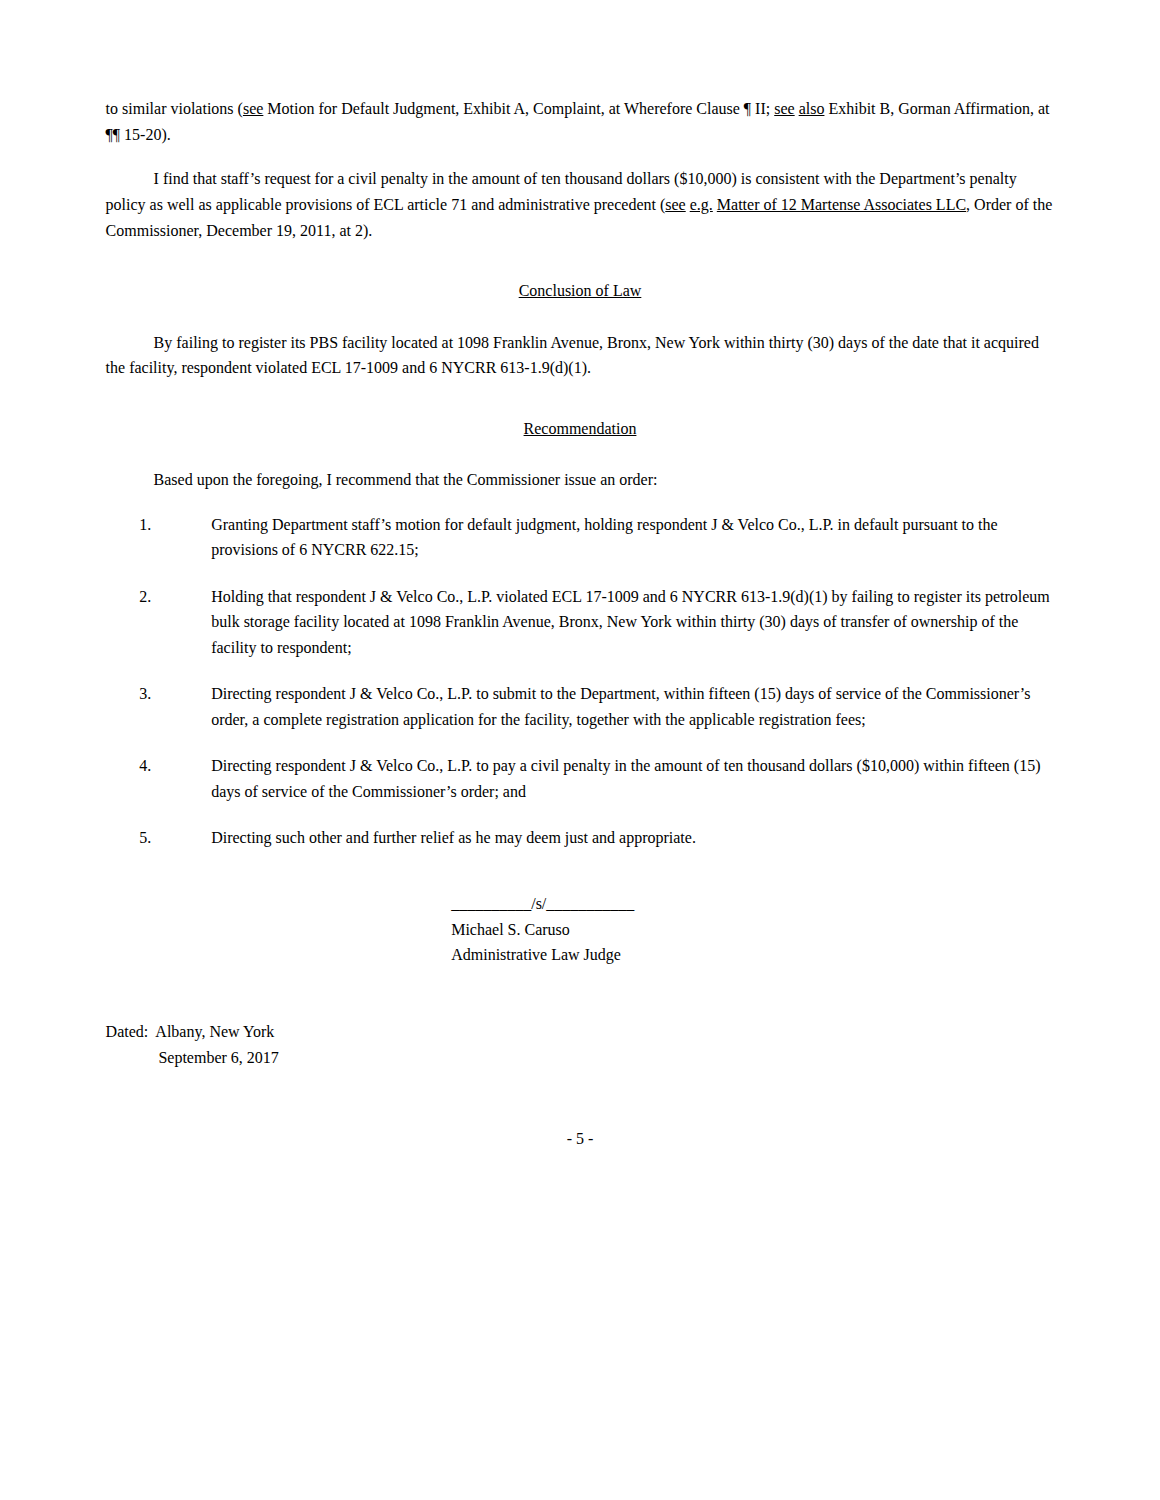to similar violations (see Motion for Default Judgment, Exhibit A, Complaint, at Wherefore Clause ¶ II; see also Exhibit B, Gorman Affirmation, at ¶¶ 15-20).
I find that staff’s request for a civil penalty in the amount of ten thousand dollars ($10,000) is consistent with the Department’s penalty policy as well as applicable provisions of ECL article 71 and administrative precedent (see e.g. Matter of 12 Martense Associates LLC, Order of the Commissioner, December 19, 2011, at 2).
Conclusion of Law
By failing to register its PBS facility located at 1098 Franklin Avenue, Bronx, New York within thirty (30) days of the date that it acquired the facility, respondent violated ECL 17-1009 and 6 NYCRR 613-1.9(d)(1).
Recommendation
Based upon the foregoing, I recommend that the Commissioner issue an order:
Granting Department staff’s motion for default judgment, holding respondent J & Velco Co., L.P. in default pursuant to the provisions of 6 NYCRR 622.15;
Holding that respondent J & Velco Co., L.P. violated ECL 17-1009 and 6 NYCRR 613-1.9(d)(1) by failing to register its petroleum bulk storage facility located at 1098 Franklin Avenue, Bronx, New York within thirty (30) days of transfer of ownership of the facility to respondent;
Directing respondent J & Velco Co., L.P. to submit to the Department, within fifteen (15) days of service of the Commissioner’s order, a complete registration application for the facility, together with the applicable registration fees;
Directing respondent J & Velco Co., L.P. to pay a civil penalty in the amount of ten thousand dollars ($10,000) within fifteen (15) days of service of the Commissioner’s order; and
Directing such other and further relief as he may deem just and appropriate.
__________/s/___________
Michael S. Caruso
Administrative Law Judge
Dated: Albany, New York
September 6, 2017
- 5 -